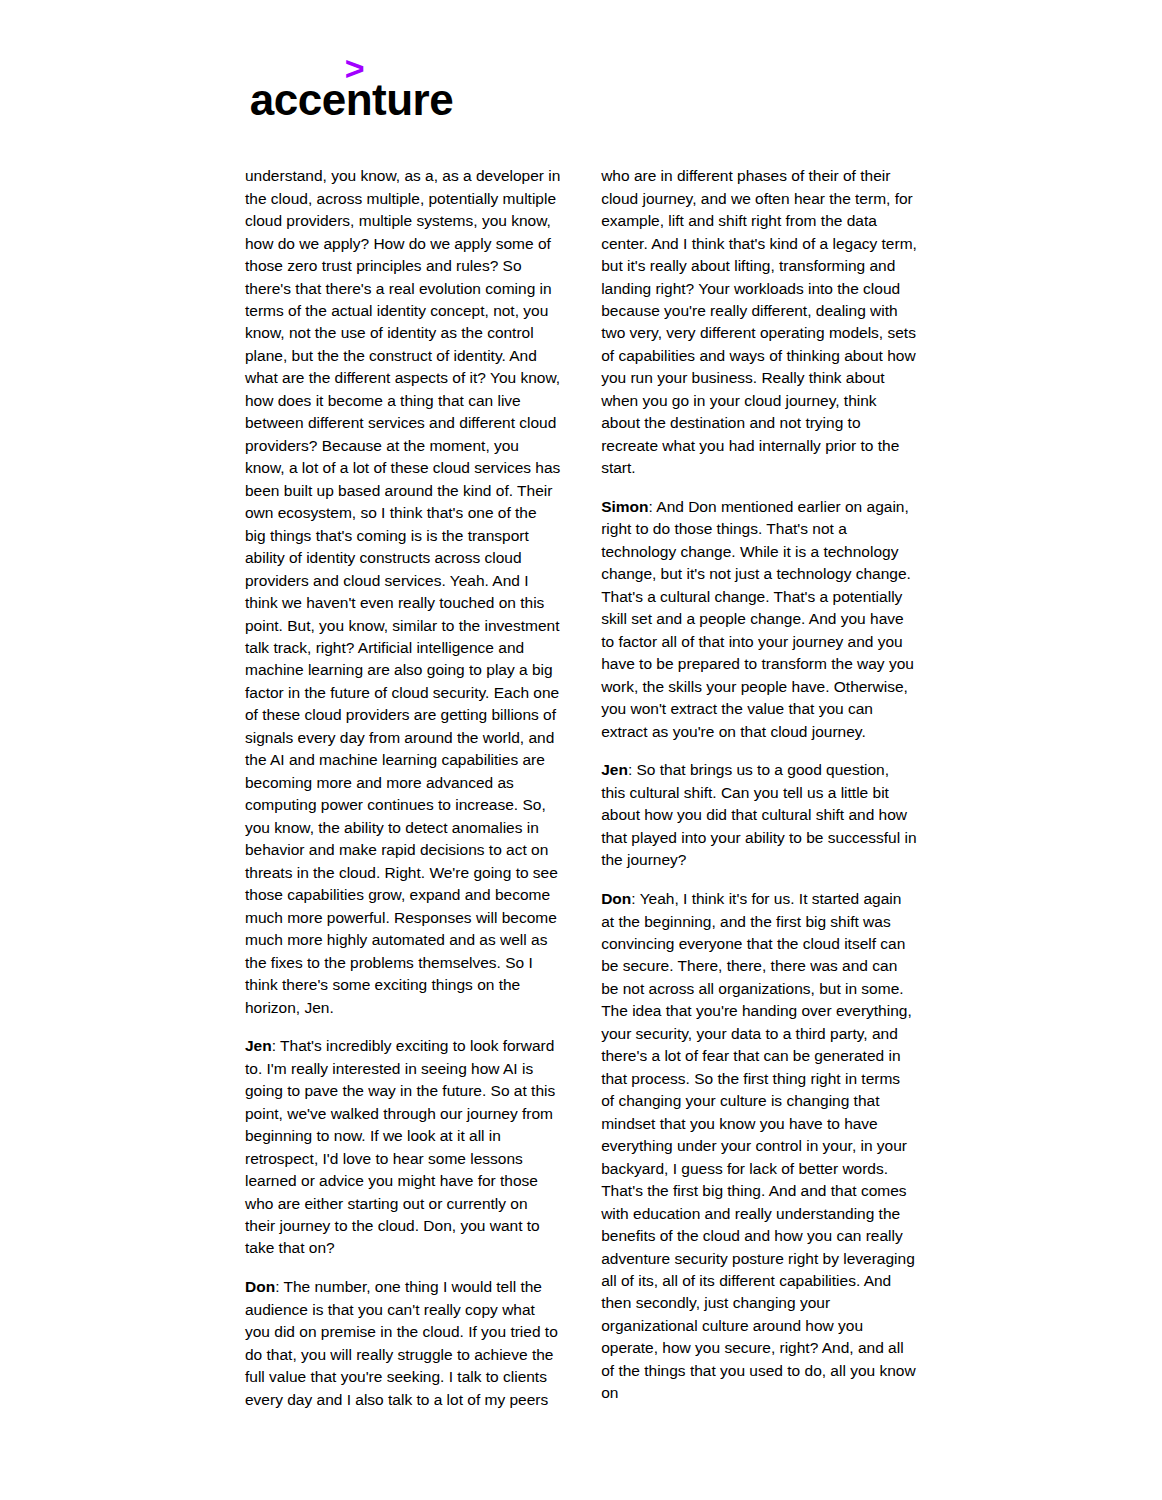> accenture
understand, you know, as a, as a developer in the cloud, across multiple, potentially multiple cloud providers, multiple systems, you know, how do we apply? How do we apply some of those zero trust principles and rules? So there's that there's a real evolution coming in terms of the actual identity concept, not, you know, not the use of identity as the control plane, but the the construct of identity. And what are the different aspects of it? You know, how does it become a thing that can live between different services and different cloud providers? Because at the moment, you know, a lot of a lot of these cloud services has been built up based around the kind of. Their own ecosystem, so I think that's one of the big things that's coming is is the transport ability of identity constructs across cloud providers and cloud services. Yeah. And I think we haven't even really touched on this point. But, you know, similar to the investment talk track, right? Artificial intelligence and machine learning are also going to play a big factor in the future of cloud security. Each one of these cloud providers are getting billions of signals every day from around the world, and the AI and machine learning capabilities are becoming more and more advanced as computing power continues to increase. So, you know, the ability to detect anomalies in behavior and make rapid decisions to act on threats in the cloud. Right. We're going to see those capabilities grow, expand and become much more powerful. Responses will become much more highly automated and as well as the fixes to the problems themselves. So I think there's some exciting things on the horizon, Jen.
Jen: That's incredibly exciting to look forward to. I'm really interested in seeing how AI is going to pave the way in the future. So at this point, we've walked through our journey from beginning to now. If we look at it all in retrospect, I'd love to hear some lessons learned or advice you might have for those who are either starting out or currently on their journey to the cloud. Don, you want to take that on?
Don: The number, one thing I would tell the audience is that you can't really copy what you did on premise in the cloud. If you tried to do that, you will really struggle to achieve the full value that you're seeking. I talk to clients every day and I also talk to a lot of my peers who are in different phases of their of their cloud journey, and we often hear the term, for example, lift and shift right from the data center. And I think that's kind of a legacy term, but it's really about lifting, transforming and landing right? Your workloads into the cloud because you're really different, dealing with two very, very different operating models, sets of capabilities and ways of thinking about how you run your business. Really think about when you go in your cloud journey, think about the destination and not trying to recreate what you had internally prior to the start.
Simon: And Don mentioned earlier on again, right to do those things. That's not a technology change. While it is a technology change, but it's not just a technology change. That's a cultural change. That's a potentially skill set and a people change. And you have to factor all of that into your journey and you have to be prepared to transform the way you work, the skills your people have. Otherwise, you won't extract the value that you can extract as you're on that cloud journey.
Jen: So that brings us to a good question, this cultural shift. Can you tell us a little bit about how you did that cultural shift and how that played into your ability to be successful in the journey?
Don: Yeah, I think it's for us. It started again at the beginning, and the first big shift was convincing everyone that the cloud itself can be secure. There, there, there was and can be not across all organizations, but in some. The idea that you're handing over everything, your security, your data to a third party, and there's a lot of fear that can be generated in that process. So the first thing right in terms of changing your culture is changing that mindset that you know you have to have everything under your control in your, in your backyard, I guess for lack of better words. That's the first big thing. And and that comes with education and really understanding the benefits of the cloud and how you can really adventure security posture right by leveraging all of its, all of its different capabilities. And then secondly, just changing your organizational culture around how you operate, how you secure, right? And, and all of the things that you used to do, all you know on